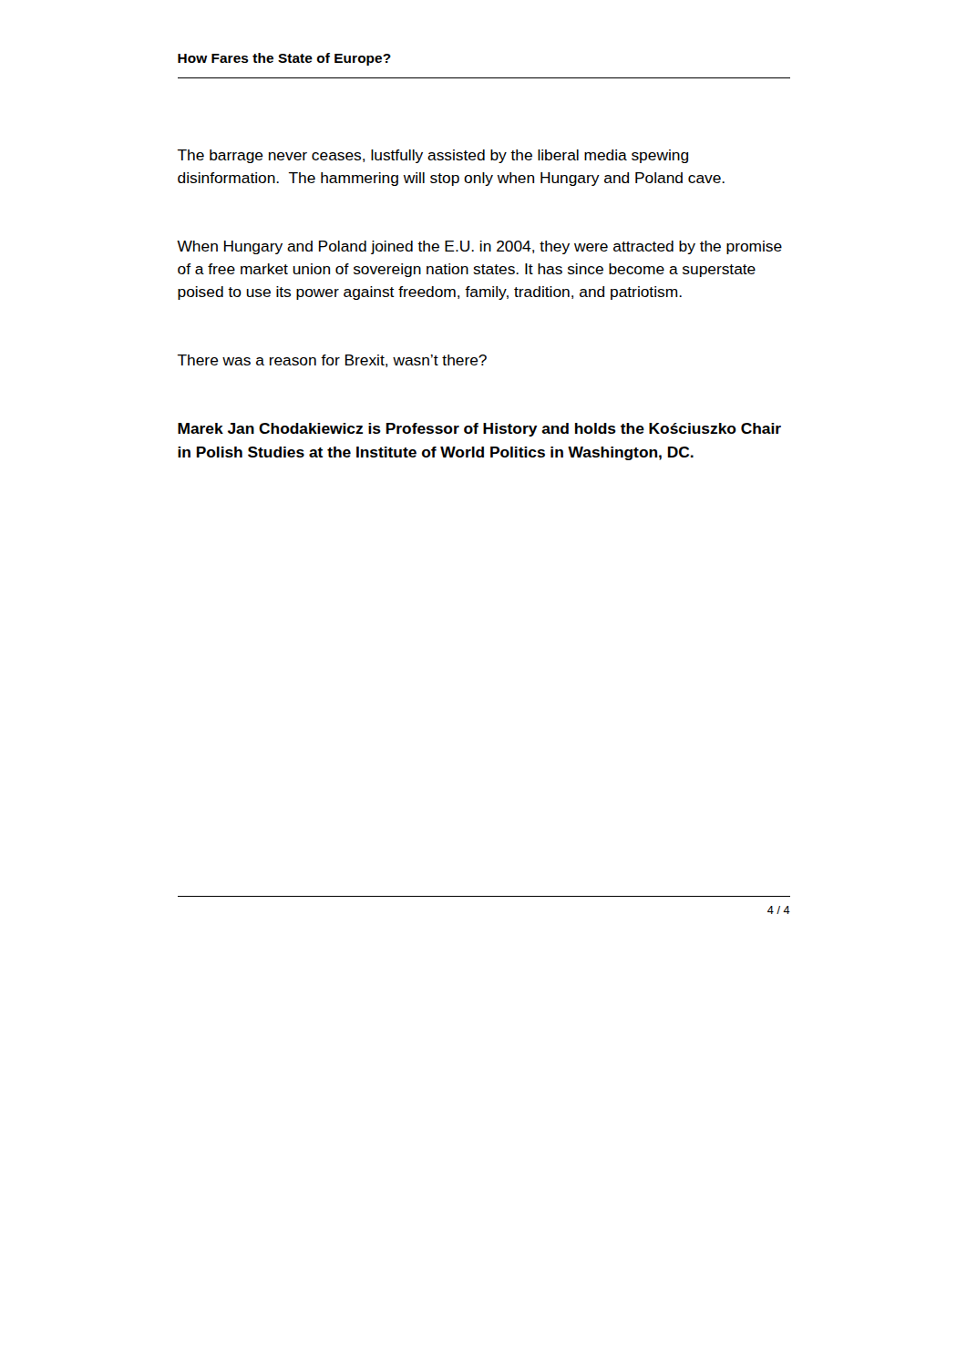How Fares the State of Europe?
The barrage never ceases, lustfully assisted by the liberal media spewing disinformation. The hammering will stop only when Hungary and Poland cave.
When Hungary and Poland joined the E.U. in 2004, they were attracted by the promise of a free market union of sovereign nation states. It has since become a superstate poised to use its power against freedom, family, tradition, and patriotism.
There was a reason for Brexit, wasn’t there?
Marek Jan Chodakiewicz is Professor of History and holds the Kościuszko Chair in Polish Studies at the Institute of World Politics in Washington, DC.
4 / 4